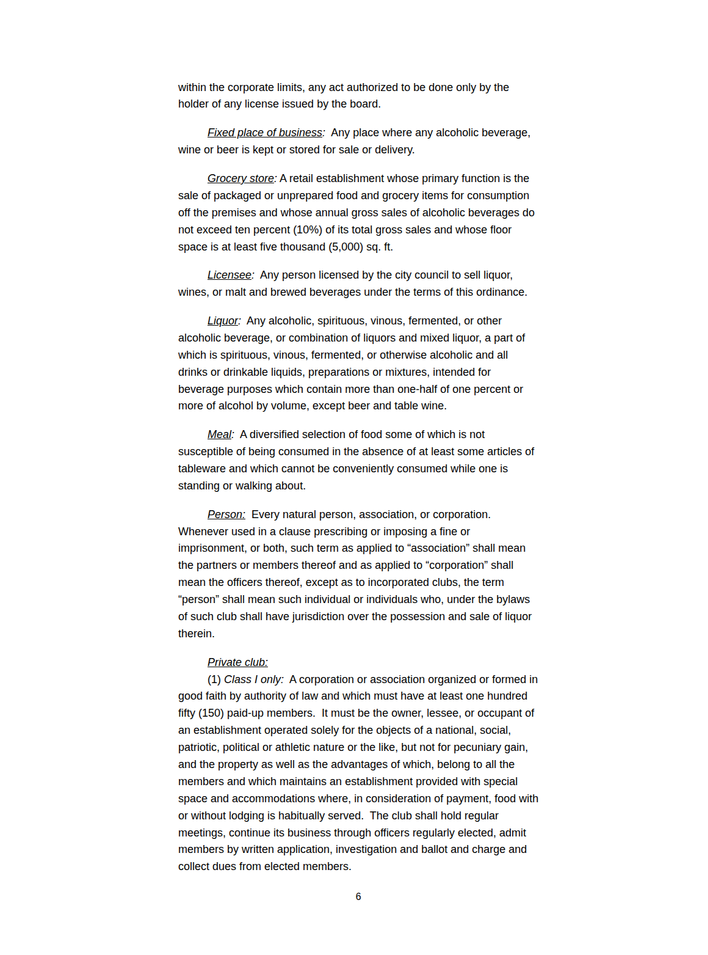within the corporate limits, any act authorized to be done only by the holder of any license issued by the board.
Fixed place of business: Any place where any alcoholic beverage, wine or beer is kept or stored for sale or delivery.
Grocery store: A retail establishment whose primary function is the sale of packaged or unprepared food and grocery items for consumption off the premises and whose annual gross sales of alcoholic beverages do not exceed ten percent (10%) of its total gross sales and whose floor space is at least five thousand (5,000) sq. ft.
Licensee: Any person licensed by the city council to sell liquor, wines, or malt and brewed beverages under the terms of this ordinance.
Liquor: Any alcoholic, spirituous, vinous, fermented, or other alcoholic beverage, or combination of liquors and mixed liquor, a part of which is spirituous, vinous, fermented, or otherwise alcoholic and all drinks or drinkable liquids, preparations or mixtures, intended for beverage purposes which contain more than one-half of one percent or more of alcohol by volume, except beer and table wine.
Meal: A diversified selection of food some of which is not susceptible of being consumed in the absence of at least some articles of tableware and which cannot be conveniently consumed while one is standing or walking about.
Person: Every natural person, association, or corporation. Whenever used in a clause prescribing or imposing a fine or imprisonment, or both, such term as applied to “association” shall mean the partners or members thereof and as applied to “corporation” shall mean the officers thereof, except as to incorporated clubs, the term “person” shall mean such individual or individuals who, under the bylaws of such club shall have jurisdiction over the possession and sale of liquor therein.
Private club:
(1) Class I only: A corporation or association organized or formed in good faith by authority of law and which must have at least one hundred fifty (150) paid-up members. It must be the owner, lessee, or occupant of an establishment operated solely for the objects of a national, social, patriotic, political or athletic nature or the like, but not for pecuniary gain, and the property as well as the advantages of which, belong to all the members and which maintains an establishment provided with special space and accommodations where, in consideration of payment, food with or without lodging is habitually served. The club shall hold regular meetings, continue its business through officers regularly elected, admit members by written application, investigation and ballot and charge and collect dues from elected members.
6